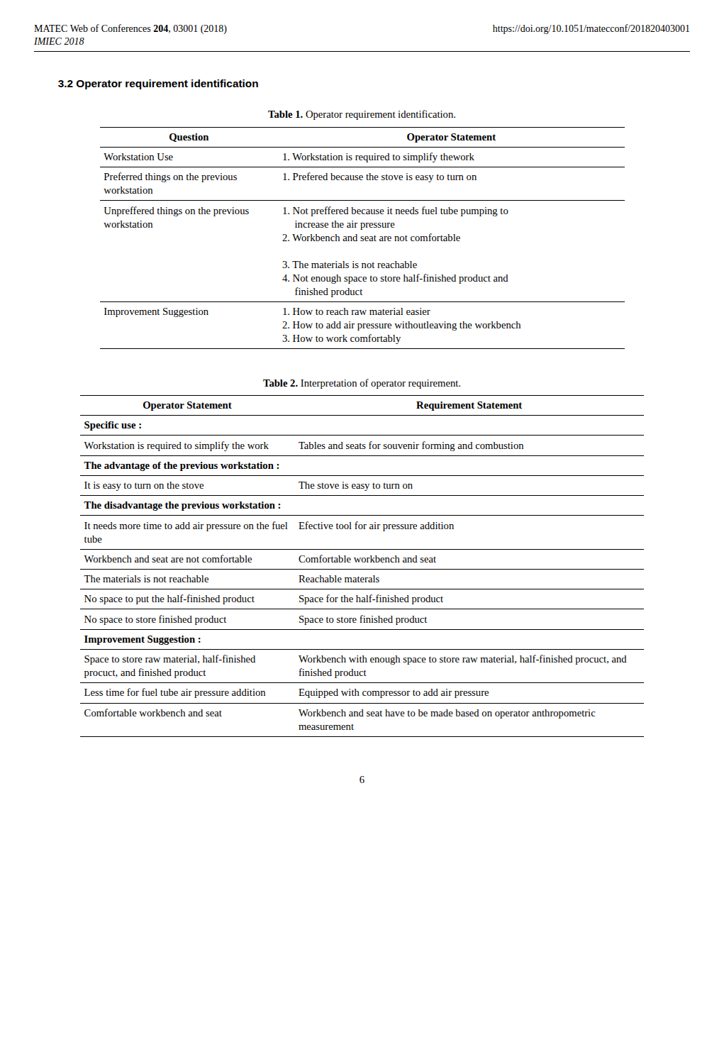MATEC Web of Conferences 204, 03001 (2018)
IMIEC 2018
https://doi.org/10.1051/matecconf/201820403001
3.2 Operator requirement identification
Table 1. Operator requirement identification.
| Question | Operator Statement |
| --- | --- |
| Workstation Use | 1. Workstation is required to simplify thework |
| Preferred things on the previous workstation | 1. Prefered because the stove is easy to turn on |
| Unpreffered things on the previous workstation | 1. Not preffered because it needs fuel tube pumping to increase the air pressure 2. Workbench and seat are not comfortable 3. The materials is not reachable 4. Not enough space to store half-finished product and finished product |
| Improvement Suggestion | 1. How to reach raw material easier 2. How to add air pressure withoutleaving the workbench 3. How to work comfortably |
Table 2. Interpretation of operator requirement.
| Operator Statement | Requirement Statement |
| --- | --- |
| Specific use : |
| Workstation is required to simplify the work | Tables and seats for souvenir forming and combustion |
| The advantage of the previous workstation : |
| It is easy to turn on the stove | The stove is easy to turn on |
| The disadvantage the previous workstation : |
| It needs more time to add air pressure on the fuel tube | Efective tool for air pressure addition |
| Workbench and seat are not comfortable | Comfortable workbench and seat |
| The materials is not reachable | Reachable materals |
| No space to put the half-finished product | Space for the half-finished product |
| No space to store finished product | Space to store finished product |
| Improvement Suggestion : |
| Space to store raw material, half-finished procuct, and finished product | Workbench with enough space to store raw material, half-finished procuct, and finished product |
| Less time for fuel tube air pressure addition | Equipped with compressor to add air pressure |
| Comfortable workbench and seat | Workbench and seat have to be made based on operator anthropometric measurement |
6